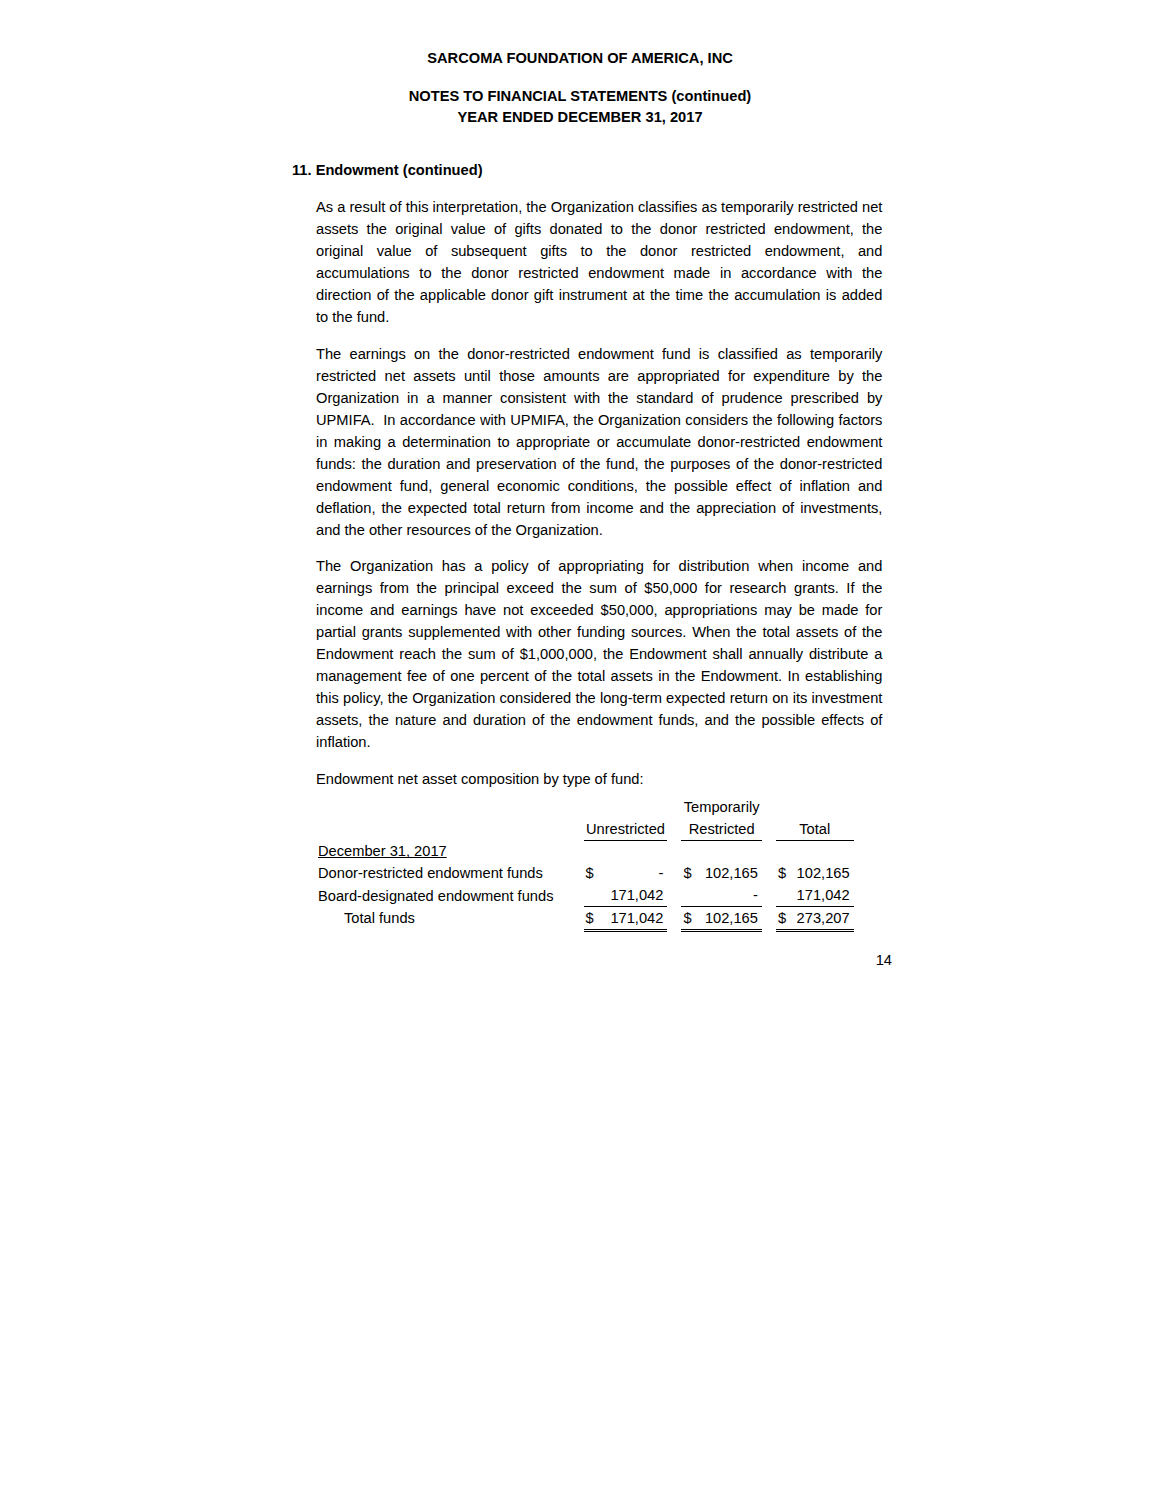SARCOMA FOUNDATION OF AMERICA, INC
NOTES TO FINANCIAL STATEMENTS (continued)
YEAR ENDED DECEMBER 31, 2017
11. Endowment (continued)
As a result of this interpretation, the Organization classifies as temporarily restricted net assets the original value of gifts donated to the donor restricted endowment, the original value of subsequent gifts to the donor restricted endowment, and accumulations to the donor restricted endowment made in accordance with the direction of the applicable donor gift instrument at the time the accumulation is added to the fund.
The earnings on the donor-restricted endowment fund is classified as temporarily restricted net assets until those amounts are appropriated for expenditure by the Organization in a manner consistent with the standard of prudence prescribed by UPMIFA. In accordance with UPMIFA, the Organization considers the following factors in making a determination to appropriate or accumulate donor-restricted endowment funds: the duration and preservation of the fund, the purposes of the donor-restricted endowment fund, general economic conditions, the possible effect of inflation and deflation, the expected total return from income and the appreciation of investments, and the other resources of the Organization.
The Organization has a policy of appropriating for distribution when income and earnings from the principal exceed the sum of $50,000 for research grants. If the income and earnings have not exceeded $50,000, appropriations may be made for partial grants supplemented with other funding sources. When the total assets of the Endowment reach the sum of $1,000,000, the Endowment shall annually distribute a management fee of one percent of the total assets in the Endowment. In establishing this policy, the Organization considered the long-term expected return on its investment assets, the nature and duration of the endowment funds, and the possible effects of inflation.
Endowment net asset composition by type of fund:
| | | | | Temporarily | | |
| | | Unrestricted | | Restricted | | Total |
| December 31, 2017 | |
| Donor-restricted endowment funds | | $ | - | | $ | 102,165 | | $ | 102,165 |
| Board-designated endowment funds | | | 171,042 | | | - | | | 171,042 |
| Total funds | | $ | 171,042 | | $ | 102,165 | | $ | 273,207 |
14